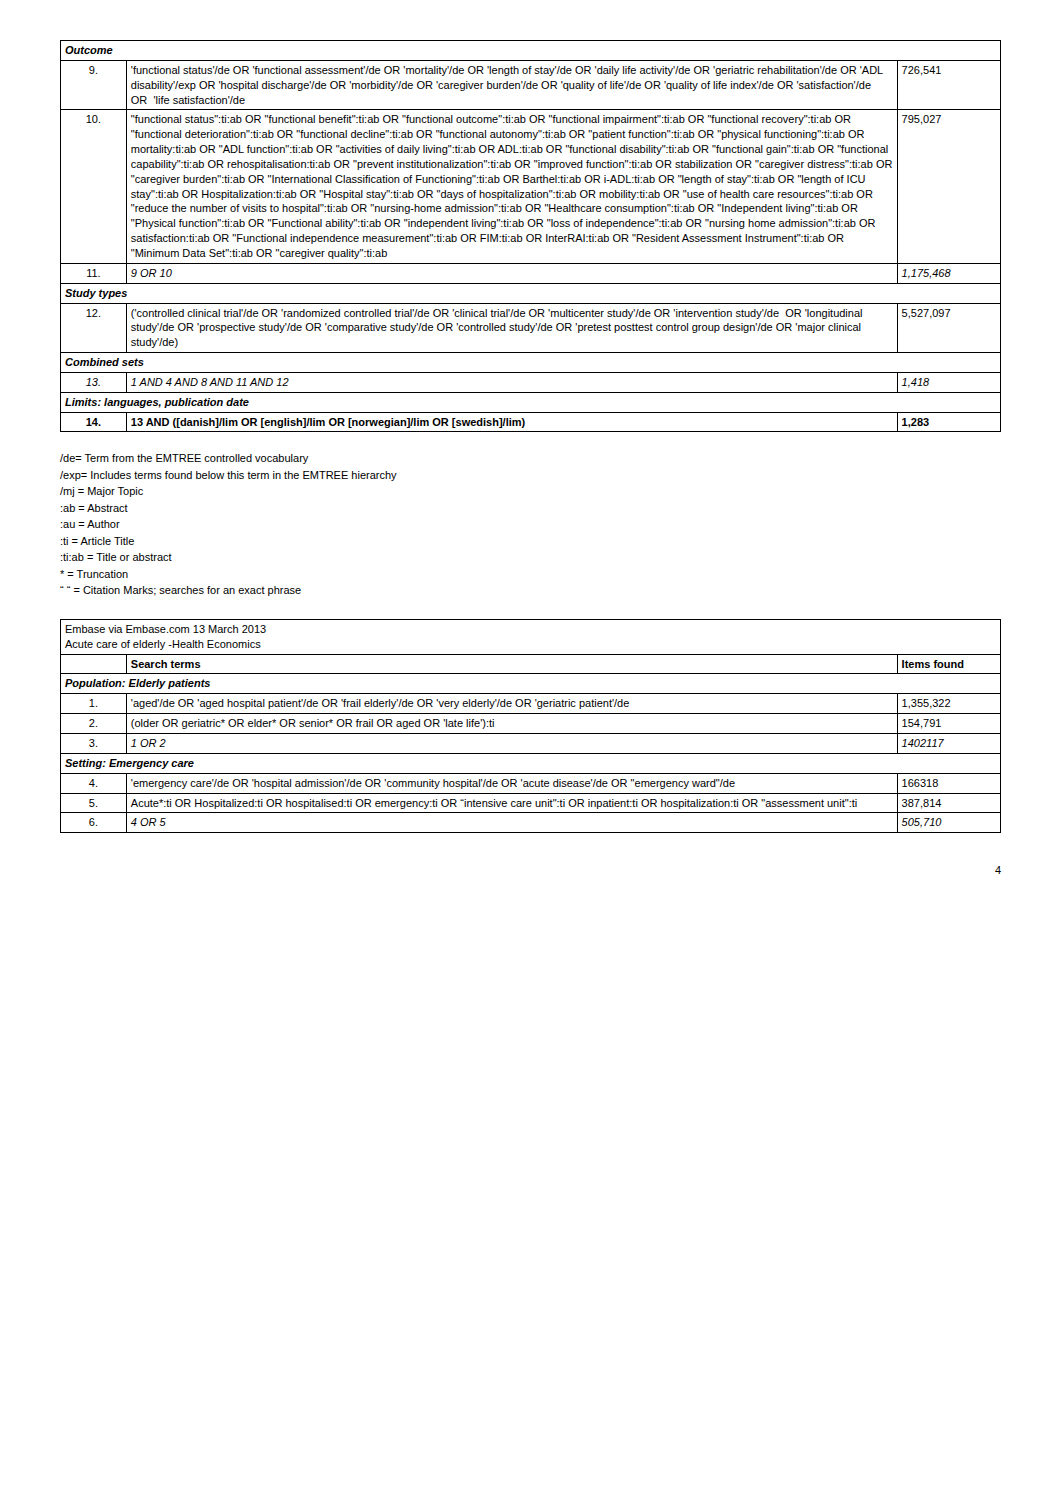| Outcome |
| 9. | 'functional status'/de OR 'functional assessment'/de OR 'mortality'/de OR 'length of stay'/de OR 'daily life activity'/de OR 'geriatric rehabilitation'/de OR 'ADL disability'/exp OR 'hospital discharge'/de OR 'morbidity'/de OR 'caregiver burden'/de OR 'quality of life'/de OR 'quality of life index'/de OR 'satisfaction'/de OR 'life satisfaction'/de | 726,541 |
| 10. | "functional status":ti:ab OR "functional benefit":ti:ab OR "functional outcome":ti:ab OR "functional impairment":ti:ab OR "functional recovery":ti:ab OR "functional deterioration":ti:ab OR "functional decline":ti:ab OR "functional autonomy":ti:ab OR "patient function":ti:ab OR "physical functioning":ti:ab OR mortality:ti:ab OR "ADL function":ti:ab OR "activities of daily living":ti:ab OR ADL:ti:ab OR "functional disability":ti:ab OR "functional gain":ti:ab OR "functional capability":ti:ab OR rehospitalisation:ti:ab OR "prevent institutionalization":ti:ab OR "improved function":ti:ab OR stabilization OR "caregiver distress":ti:ab OR "caregiver burden":ti:ab OR "International Classification of Functioning":ti:ab OR Barthel:ti:ab OR i-ADL:ti:ab OR "length of stay":ti:ab OR "length of ICU stay":ti:ab OR Hospitalization:ti:ab OR "Hospital stay":ti:ab OR "days of hospitalization":ti:ab OR mobility:ti:ab OR "use of health care resources":ti:ab OR "reduce the number of visits to hospital":ti:ab OR "nursing-home admission":ti:ab OR "Healthcare consumption":ti:ab OR "Independent living":ti:ab OR "Physical function":ti:ab OR "Functional ability":ti:ab OR "independent living":ti:ab OR "loss of independence":ti:ab OR "nursing home admission":ti:ab OR satisfaction:ti:ab OR "Functional independence measurement":ti:ab OR FIM:ti:ab OR InterRAI:ti:ab OR "Resident Assessment Instrument":ti:ab OR "Minimum Data Set":ti:ab OR "caregiver quality":ti:ab | 795,027 |
| 11. | 9 OR 10 | 1,175,468 |
| Study types |
| 12. | ('controlled clinical trial'/de OR 'randomized controlled trial'/de OR 'clinical trial'/de OR 'multicenter study'/de OR 'intervention study'/de OR 'longitudinal study'/de OR 'prospective study'/de OR 'comparative study'/de OR 'controlled study'/de OR 'pretest posttest control group design'/de OR 'major clinical study'/de) | 5,527,097 |
| Combined sets |
| 13. | 1 AND 4 AND 8 AND 11 AND 12 | 1,418 |
| Limits: languages, publication date |
| 14. | 13 AND ([danish]/lim OR [english]/lim OR [norwegian]/lim OR [swedish]/lim) | 1,283 |
/de= Term from the EMTREE controlled vocabulary
/exp= Includes terms found below this term in the EMTREE hierarchy
/mj = Major Topic
:ab = Abstract
:au = Author
:ti = Article Title
:ti:ab = Title or abstract
* = Truncation
“ “ = Citation Marks; searches for an exact phrase
| Embase via Embase.com 13 March 2013 Acute care of elderly -Health Economics |
| | Search terms | Items found |
| Population: Elderly patients |
| 1. | 'aged'/de OR 'aged hospital patient'/de OR 'frail elderly'/de OR 'very elderly'/de OR 'geriatric patient'/de | 1,355,322 |
| 2. | (older OR geriatric* OR elder* OR senior* OR frail OR aged OR 'late life'):ti | 154,791 |
| 3. | 1 OR 2 | 1402117 |
| Setting: Emergency care |
| 4. | 'emergency care'/de OR 'hospital admission'/de OR 'community hospital'/de OR 'acute disease'/de OR "emergency ward"/de | 166318 |
| 5. | Acute*:ti OR Hospitalized:ti OR hospitalised:ti OR emergency:ti OR “intensive care unit":ti OR inpatient:ti OR hospitalization:ti OR "assessment unit":ti | 387,814 |
| 6. | 4 OR 5 | 505,710 |
4